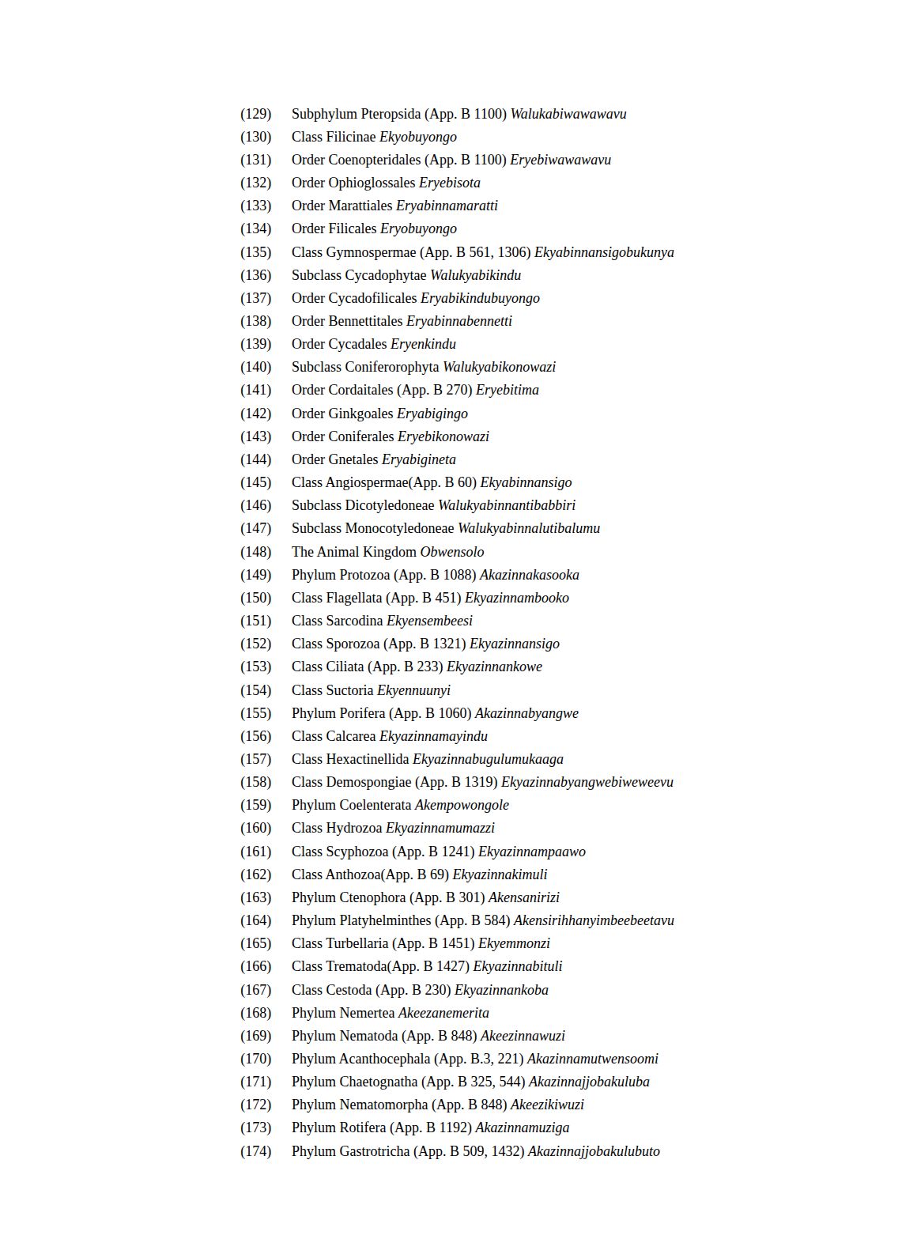(129) Subphylum Pteropsida (App. B 1100) Walukabiwawawavu
(130) Class Filicinae Ekyobuyongo
(131) Order Coenopteridales (App. B 1100) Eryebiwawawavu
(132) Order Ophioglossales Eryebisota
(133) Order Marattiales Eryabinnamaratti
(134) Order Filicales Eryobuyongo
(135) Class Gymnospermae (App. B 561, 1306) Ekyabinnansigobukunya
(136) Subclass Cycadophytae Walukyabikindu
(137) Order Cycadofilicales Eryabikindubuyongo
(138) Order Bennettitales Eryabinnabennetti
(139) Order Cycadales Eryenkindu
(140) Subclass Coniferorophyta Walukyabikonowazi
(141) Order Cordaitales (App. B 270) Eryebitima
(142) Order Ginkgoales Eryabigingo
(143) Order Coniferales Eryebikonowazi
(144) Order Gnetales Eryabigineta
(145) Class Angiospermae(App. B 60) Ekyabinnansigo
(146) Subclass Dicotyledoneae Walukyabinnantibabbiri
(147) Subclass Monocotyledoneae Walukyabinnalutibalumu
(148) The Animal Kingdom Obwensolo
(149) Phylum Protozoa (App. B 1088) Akazinnakasooka
(150) Class Flagellata (App. B 451) Ekyazinnambooko
(151) Class Sarcodina Ekyensembeesi
(152) Class Sporozoa (App. B 1321) Ekyazinnansigo
(153) Class Ciliata (App. B 233) Ekyazinnankowe
(154) Class Suctoria Ekyennuunyi
(155) Phylum Porifera (App. B 1060) Akazinnabyangwe
(156) Class Calcarea Ekyazinnamayindu
(157) Class Hexactinellida Ekyazinnabugulumukaaga
(158) Class Demospongiae (App. B 1319) Ekyazinnabyangwebiweweevu
(159) Phylum Coelenterata Akempowongole
(160) Class Hydrozoa Ekyazinnamumazzi
(161) Class Scyphozoa (App. B 1241) Ekyazinnampaawo
(162) Class Anthozoa(App. B 69) Ekyazinnakimuli
(163) Phylum Ctenophora (App. B 301) Akensanirizi
(164) Phylum Platyhelminthes (App. B 584) Akensirihhanyimbeebeetavu
(165) Class Turbellaria (App. B 1451) Ekyemmonzi
(166) Class Trematoda(App. B 1427) Ekyazinnabituli
(167) Class Cestoda (App. B 230) Ekyazinnankoba
(168) Phylum Nemertea Akeezanemerita
(169) Phylum Nematoda (App. B 848) Akeezinnawuzi
(170) Phylum Acanthocephala (App. B.3, 221) Akazinnamutwensoomi
(171) Phylum Chaetognatha (App. B 325, 544) Akazinnajjobakuluba
(172) Phylum Nematomorpha (App. B 848) Akeezikiwuzi
(173) Phylum Rotifera (App. B 1192) Akazinnamuziga
(174) Phylum Gastrotricha (App. B 509, 1432) Akazinnajjobakulubuto